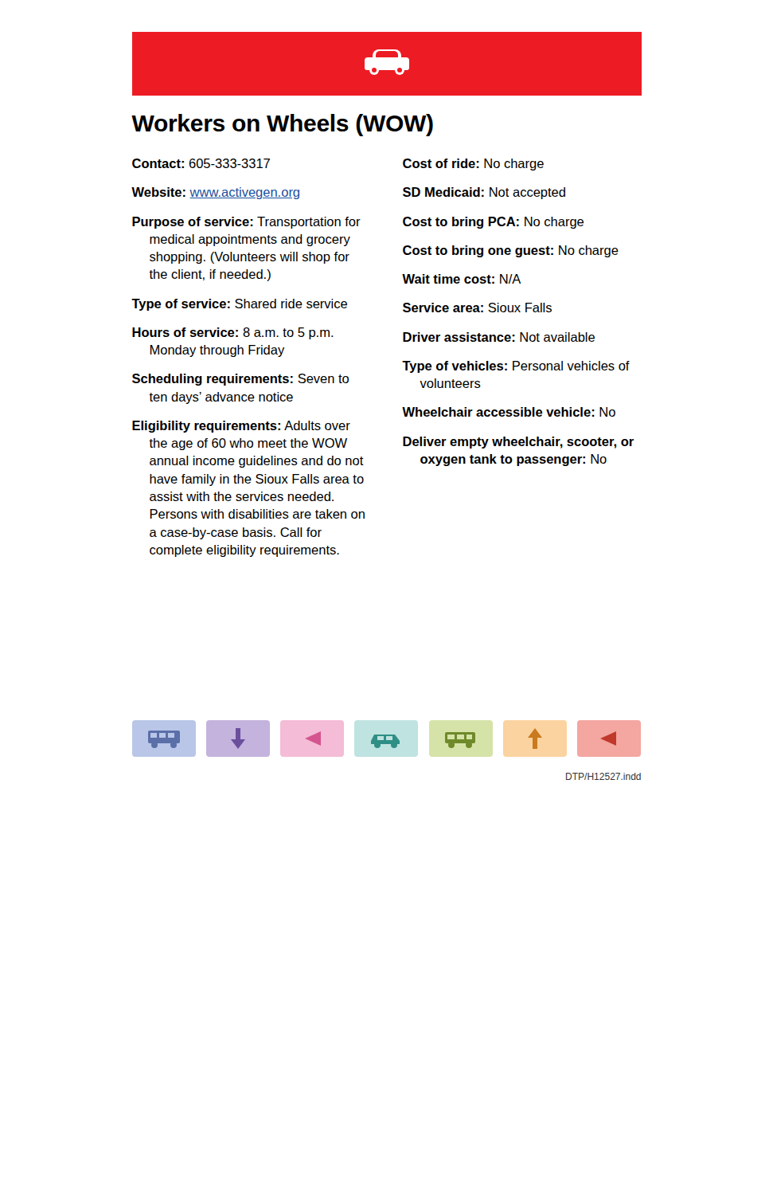Workers on Wheels (WOW)
Contact: 605-333-3317
Website: www.activegen.org
Purpose of service: Transportation for medical appointments and grocery shopping. (Volunteers will shop for the client, if needed.)
Type of service: Shared ride service
Hours of service: 8 a.m. to 5 p.m. Monday through Friday
Scheduling requirements: Seven to ten days’ advance notice
Eligibility requirements: Adults over the age of 60 who meet the WOW annual income guidelines and do not have family in the Sioux Falls area to assist with the services needed. Persons with disabilities are taken on a case-by-case basis. Call for complete eligibility requirements.
Cost of ride: No charge
SD Medicaid: Not accepted
Cost to bring PCA: No charge
Cost to bring one guest: No charge
Wait time cost: N/A
Service area: Sioux Falls
Driver assistance: Not available
Type of vehicles: Personal vehicles of volunteers
Wheelchair accessible vehicle: No
Deliver empty wheelchair, scooter, or oxygen tank to passenger: No
DTP/H12527.indd